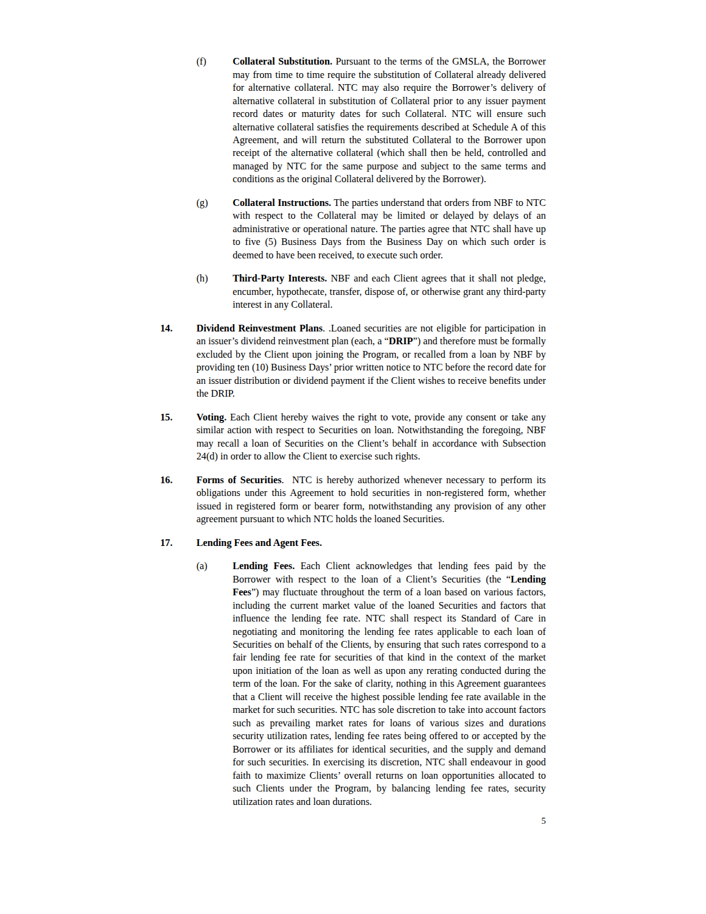(f)
Collateral Substitution. Pursuant to the terms of the GMSLA, the Borrower may from time to time require the substitution of Collateral already delivered for alternative collateral. NTC may also require the Borrower’s delivery of alternative collateral in substitution of Collateral prior to any issuer payment record dates or maturity dates for such Collateral. NTC will ensure such alternative collateral satisfies the requirements described at Schedule A of this Agreement, and will return the substituted Collateral to the Borrower upon receipt of the alternative collateral (which shall then be held, controlled and managed by NTC for the same purpose and subject to the same terms and conditions as the original Collateral delivered by the Borrower).
(g)
Collateral Instructions. The parties understand that orders from NBF to NTC with respect to the Collateral may be limited or delayed by delays of an administrative or operational nature. The parties agree that NTC shall have up to five (5) Business Days from the Business Day on which such order is deemed to have been received, to execute such order.
(h)
Third-Party Interests. NBF and each Client agrees that it shall not pledge, encumber, hypothecate, transfer, dispose of, or otherwise grant any third-party interest in any Collateral.
14.
Dividend Reinvestment Plans. .Loaned securities are not eligible for participation in an issuer’s dividend reinvestment plan (each, a “DRIP”) and therefore must be formally excluded by the Client upon joining the Program, or recalled from a loan by NBF by providing ten (10) Business Days’ prior written notice to NTC before the record date for an issuer distribution or dividend payment if the Client wishes to receive benefits under the DRIP.
15.
Voting. Each Client hereby waives the right to vote, provide any consent or take any similar action with respect to Securities on loan. Notwithstanding the foregoing, NBF may recall a loan of Securities on the Client’s behalf in accordance with Subsection 24(d) in order to allow the Client to exercise such rights.
16.
Forms of Securities. NTC is hereby authorized whenever necessary to perform its obligations under this Agreement to hold securities in non-registered form, whether issued in registered form or bearer form, notwithstanding any provision of any other agreement pursuant to which NTC holds the loaned Securities.
17.
Lending Fees and Agent Fees.
(a)
Lending Fees. Each Client acknowledges that lending fees paid by the Borrower with respect to the loan of a Client’s Securities (the “Lending Fees”) may fluctuate throughout the term of a loan based on various factors, including the current market value of the loaned Securities and factors that influence the lending fee rate. NTC shall respect its Standard of Care in negotiating and monitoring the lending fee rates applicable to each loan of Securities on behalf of the Clients, by ensuring that such rates correspond to a fair lending fee rate for securities of that kind in the context of the market upon initiation of the loan as well as upon any rerating conducted during the term of the loan. For the sake of clarity, nothing in this Agreement guarantees that a Client will receive the highest possible lending fee rate available in the market for such securities. NTC has sole discretion to take into account factors such as prevailing market rates for loans of various sizes and durations security utilization rates, lending fee rates being offered to or accepted by the Borrower or its affiliates for identical securities, and the supply and demand for such securities. In exercising its discretion, NTC shall endeavour in good faith to maximize Clients’ overall returns on loan opportunities allocated to such Clients under the Program, by balancing lending fee rates, security utilization rates and loan durations.
5